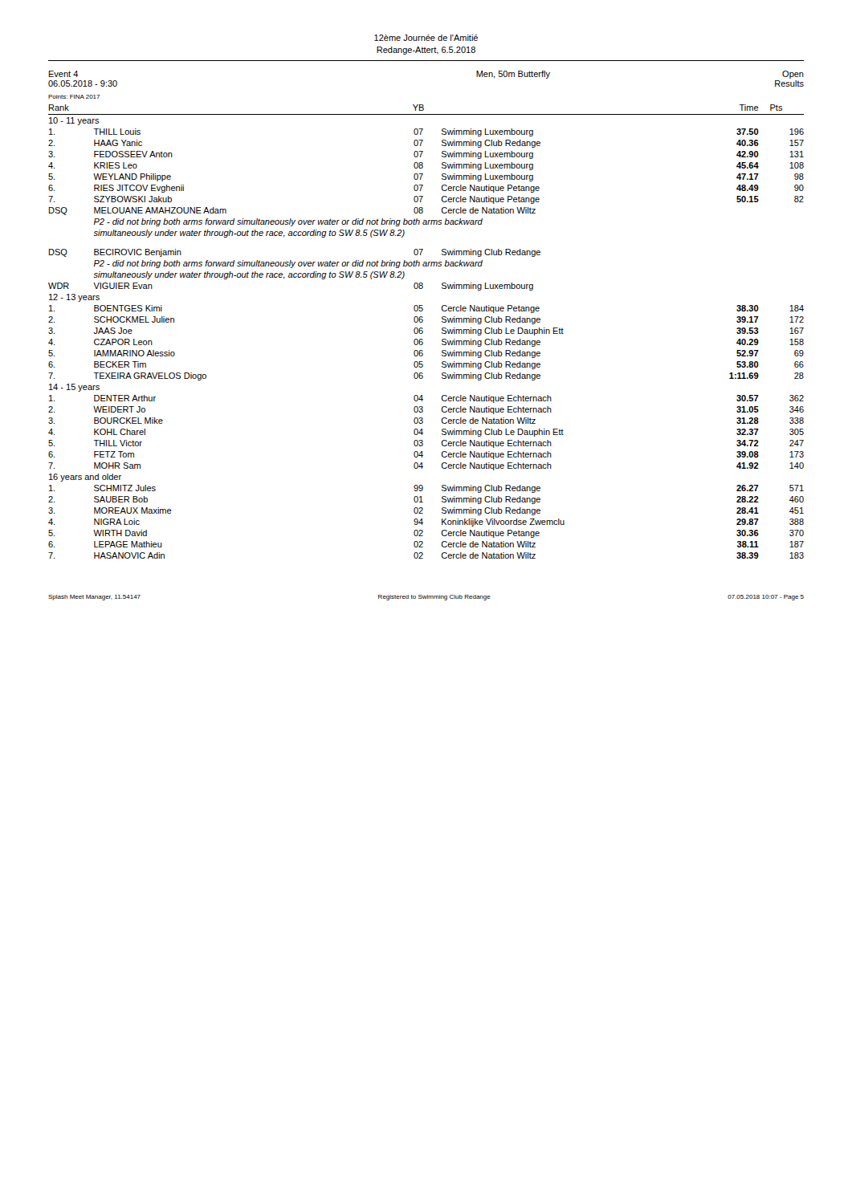12ème Journée de l'Amitié
Redange-Attert, 6.5.2018
| Event 4 06.05.2018 - 9:30 | Men, 50m Butterfly | Open Results |
| Points: FINA 2017 |
| Rank | | YB | | Time | Pts |
| 10 - 11 years |
| 1. | THILL Louis | 07 | Swimming Luxembourg | 37.50 | 196 |
| 2. | HAAG Yanic | 07 | Swimming Club Redange | 40.36 | 157 |
| 3. | FEDOSSEEV Anton | 07 | Swimming Luxembourg | 42.90 | 131 |
| 4. | KRIES Leo | 08 | Swimming Luxembourg | 45.64 | 108 |
| 5. | WEYLAND Philippe | 07 | Swimming Luxembourg | 47.17 | 98 |
| 6. | RIES JITCOV Evghenii | 07 | Cercle Nautique Petange | 48.49 | 90 |
| 7. | SZYBOWSKI Jakub | 07 | Cercle Nautique Petange | 50.15 | 82 |
| DSQ | MELOUANE AMAHZOUNE Adam | 08 | Cercle de Natation Wiltz | | |
| | P2 - did not bring both arms forward simultaneously over water or did not bring both arms backward |
| | simultaneously under water through-out the race, according to SW 8.5 (SW 8.2) |
| DSQ | BECIROVIC Benjamin | 07 | Swimming Club Redange | | |
| | P2 - did not bring both arms forward simultaneously over water or did not bring both arms backward |
| | simultaneously under water through-out the race, according to SW 8.5 (SW 8.2) |
| WDR | VIGUIER Evan | 08 | Swimming Luxembourg | | |
| 12 - 13 years |
| 1. | BOENTGES Kimi | 05 | Cercle Nautique Petange | 38.30 | 184 |
| 2. | SCHOCKMEL Julien | 06 | Swimming Club Redange | 39.17 | 172 |
| 3. | JAAS Joe | 06 | Swimming Club Le Dauphin Ett | 39.53 | 167 |
| 4. | CZAPOR Leon | 06 | Swimming Club Redange | 40.29 | 158 |
| 5. | IAMMARINO Alessio | 06 | Swimming Club Redange | 52.97 | 69 |
| 6. | BECKER Tim | 05 | Swimming Club Redange | 53.80 | 66 |
| 7. | TEXEIRA GRAVELOS Diogo | 06 | Swimming Club Redange | 1:11.69 | 28 |
| 14 - 15 years |
| 1. | DENTER Arthur | 04 | Cercle Nautique Echternach | 30.57 | 362 |
| 2. | WEIDERT Jo | 03 | Cercle Nautique Echternach | 31.05 | 346 |
| 3. | BOURCKEL Mike | 03 | Cercle de Natation Wiltz | 31.28 | 338 |
| 4. | KOHL Charel | 04 | Swimming Club Le Dauphin Ett | 32.37 | 305 |
| 5. | THILL Victor | 03 | Cercle Nautique Echternach | 34.72 | 247 |
| 6. | FETZ Tom | 04 | Cercle Nautique Echternach | 39.08 | 173 |
| 7. | MOHR Sam | 04 | Cercle Nautique Echternach | 41.92 | 140 |
| 16 years and older |
| 1. | SCHMITZ Jules | 99 | Swimming Club Redange | 26.27 | 571 |
| 2. | SAUBER Bob | 01 | Swimming Club Redange | 28.22 | 460 |
| 3. | MOREAUX Maxime | 02 | Swimming Club Redange | 28.41 | 451 |
| 4. | NIGRA Loic | 94 | Koninklijke Vilvoordse Zwemclu | 29.87 | 388 |
| 5. | WIRTH David | 02 | Cercle Nautique Petange | 30.36 | 370 |
| 6. | LEPAGE Mathieu | 02 | Cercle de Natation Wiltz | 38.11 | 187 |
| 7. | HASANOVIC Adin | 02 | Cercle de Natation Wiltz | 38.39 | 183 |
Splash Meet Manager, 11.54147 Registered to Swimming Club Redange 07.05.2018 10:07 - Page 5